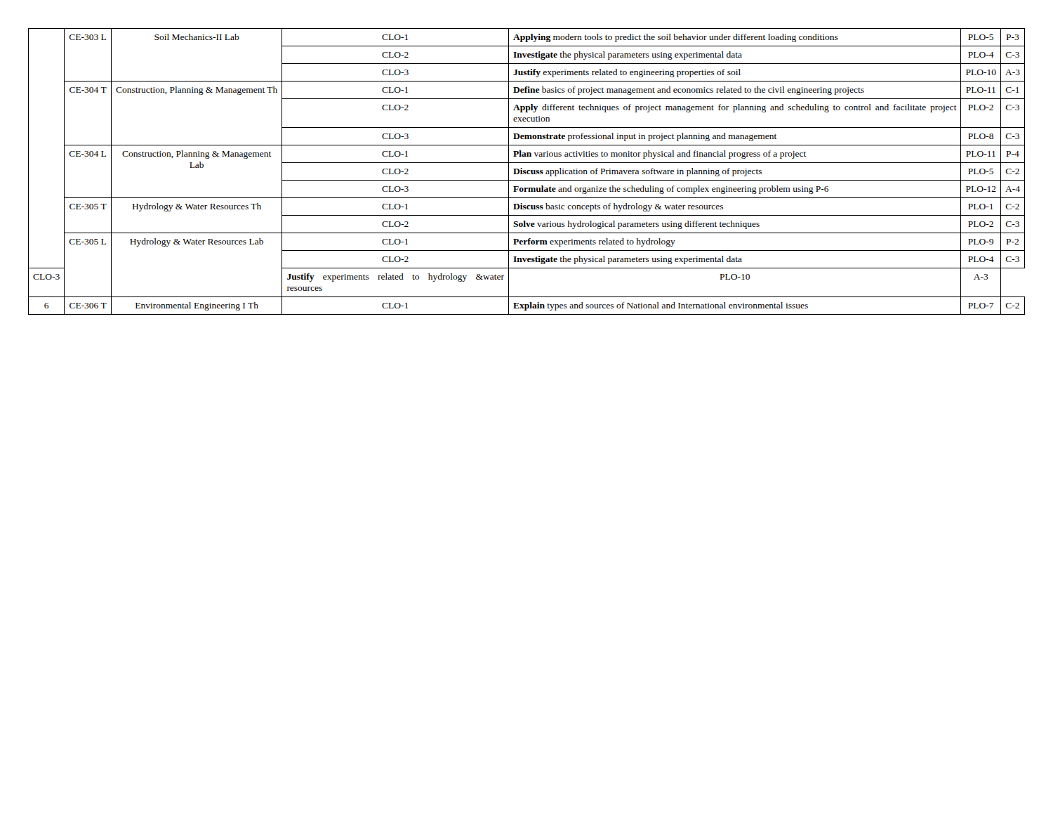| | CE-303 L | Soil Mechanics-II Lab | CLO-1 | Applying modern tools to predict the soil behavior under different loading conditions | PLO-5 | P-3 |
| CLO-2 | Investigate the physical parameters using experimental data | PLO-4 | C-3 |
| CLO-3 | Justify experiments related to engineering properties of soil | PLO-10 | A-3 |
| CE-304 T | Construction, Planning & Management Th | CLO-1 | Define basics of project management and economics related to the civil engineering projects | PLO-11 | C-1 |
| CLO-2 | Apply different techniques of project management for planning and scheduling to control and facilitate project execution | PLO-2 | C-3 |
| CLO-3 | Demonstrate professional input in project planning and management | PLO-8 | C-3 |
| CE-304 L | Construction, Planning & Management Lab | CLO-1 | Plan various activities to monitor physical and financial progress of a project | PLO-11 | P-4 |
| CLO-2 | Discuss application of Primavera software in planning of projects | PLO-5 | C-2 |
| CLO-3 | Formulate and organize the scheduling of complex engineering problem using P-6 | PLO-12 | A-4 |
| CE-305 T | Hydrology & Water Resources Th | CLO-1 | Discuss basic concepts of hydrology & water resources | PLO-1 | C-2 |
| CLO-2 | Solve various hydrological parameters using different techniques | PLO-2 | C-3 |
| CE-305 L | Hydrology & Water Resources Lab | CLO-1 | Perform experiments related to hydrology | PLO-9 | P-2 |
| CLO-2 | Investigate the physical parameters using experimental data | PLO-4 | C-3 |
| CLO-3 | Justify experiments related to hydrology &water resources | PLO-10 | A-3 |
| 6 | CE-306 T | Environmental Engineering I Th | CLO-1 | Explain types and sources of National and International environmental issues | PLO-7 | C-2 |